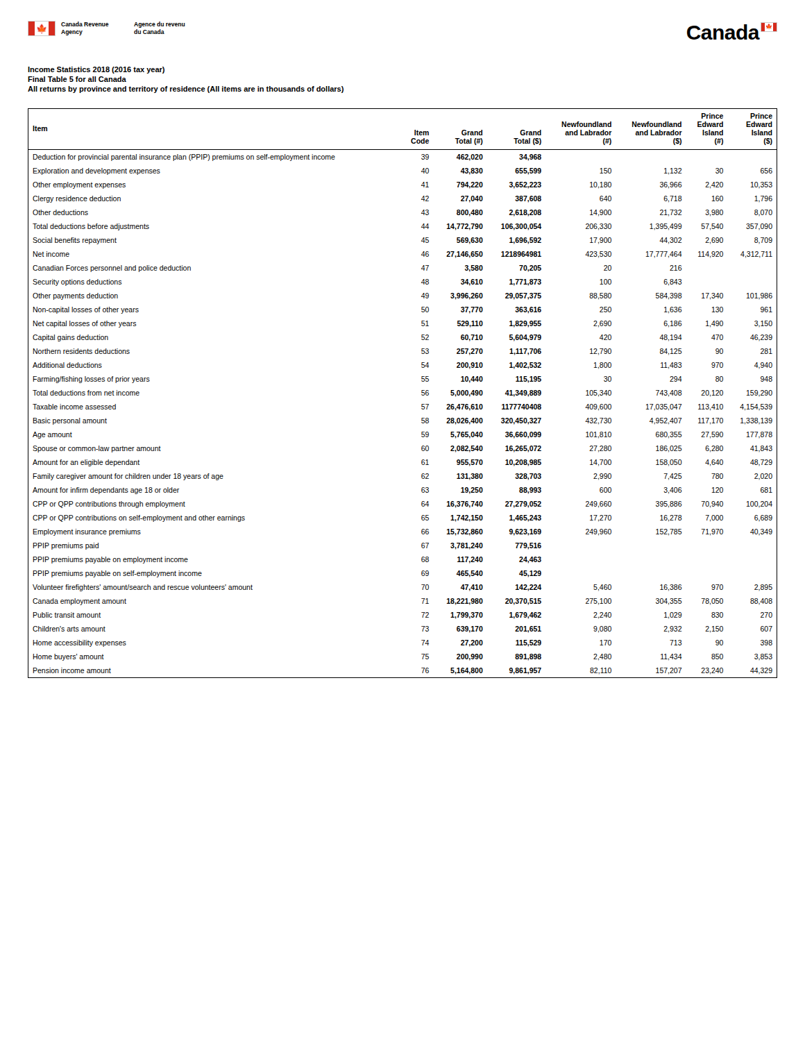🍁
Canada Revenue
Agency Agence du revenu
du Canada
Canada🍁
Income Statistics 2018 (2016 tax year)
Final Table 5 for all Canada
All returns by province and territory of residence (All items are in thousands of dollars)
| Item | Item Code | Grand Total (#) | Grand Total ($) | Newfoundland and Labrador (#) | Newfoundland and Labrador ($) | Prince Edward Island (#) | Prince Edward Island ($) |
| --- | --- | --- | --- | --- | --- | --- | --- |
| Deduction for provincial parental insurance plan (PPIP) premiums on self-employment income | 39 | 462,020 | 34,968 | | | | |
| Exploration and development expenses | 40 | 43,830 | 655,599 | 150 | 1,132 | 30 | 656 |
| Other employment expenses | 41 | 794,220 | 3,652,223 | 10,180 | 36,966 | 2,420 | 10,353 |
| Clergy residence deduction | 42 | 27,040 | 387,608 | 640 | 6,718 | 160 | 1,796 |
| Other deductions | 43 | 800,480 | 2,618,208 | 14,900 | 21,732 | 3,980 | 8,070 |
| Total deductions before adjustments | 44 | 14,772,790 | 106,300,054 | 206,330 | 1,395,499 | 57,540 | 357,090 |
| Social benefits repayment | 45 | 569,630 | 1,696,592 | 17,900 | 44,302 | 2,690 | 8,709 |
| Net income | 46 | 27,146,650 | 1218964981 | 423,530 | 17,777,464 | 114,920 | 4,312,711 |
| Canadian Forces personnel and police deduction | 47 | 3,580 | 70,205 | 20 | 216 | | |
| Security options deductions | 48 | 34,610 | 1,771,873 | 100 | 6,843 | | |
| Other payments deduction | 49 | 3,996,260 | 29,057,375 | 88,580 | 584,398 | 17,340 | 101,986 |
| Non-capital losses of other years | 50 | 37,770 | 363,616 | 250 | 1,636 | 130 | 961 |
| Net capital losses of other years | 51 | 529,110 | 1,829,955 | 2,690 | 6,186 | 1,490 | 3,150 |
| Capital gains deduction | 52 | 60,710 | 5,604,979 | 420 | 48,194 | 470 | 46,239 |
| Northern residents deductions | 53 | 257,270 | 1,117,706 | 12,790 | 84,125 | 90 | 281 |
| Additional deductions | 54 | 200,910 | 1,402,532 | 1,800 | 11,483 | 970 | 4,940 |
| Farming/fishing losses of prior years | 55 | 10,440 | 115,195 | 30 | 294 | 80 | 948 |
| Total deductions from net income | 56 | 5,000,490 | 41,349,889 | 105,340 | 743,408 | 20,120 | 159,290 |
| Taxable income assessed | 57 | 26,476,610 | 1177740408 | 409,600 | 17,035,047 | 113,410 | 4,154,539 |
| Basic personal amount | 58 | 28,026,400 | 320,450,327 | 432,730 | 4,952,407 | 117,170 | 1,338,139 |
| Age amount | 59 | 5,765,040 | 36,660,099 | 101,810 | 680,355 | 27,590 | 177,878 |
| Spouse or common-law partner amount | 60 | 2,082,540 | 16,265,072 | 27,280 | 186,025 | 6,280 | 41,843 |
| Amount for an eligible dependant | 61 | 955,570 | 10,208,985 | 14,700 | 158,050 | 4,640 | 48,729 |
| Family caregiver amount for children under 18 years of age | 62 | 131,380 | 328,703 | 2,990 | 7,425 | 780 | 2,020 |
| Amount for infirm dependants age 18 or older | 63 | 19,250 | 88,993 | 600 | 3,406 | 120 | 681 |
| CPP or QPP contributions through employment | 64 | 16,376,740 | 27,279,052 | 249,660 | 395,886 | 70,940 | 100,204 |
| CPP or QPP contributions on self-employment and other earnings | 65 | 1,742,150 | 1,465,243 | 17,270 | 16,278 | 7,000 | 6,689 |
| Employment insurance premiums | 66 | 15,732,860 | 9,623,169 | 249,960 | 152,785 | 71,970 | 40,349 |
| PPIP premiums paid | 67 | 3,781,240 | 779,516 | | | | |
| PPIP premiums payable on employment income | 68 | 117,240 | 24,463 | | | | |
| PPIP premiums payable on self-employment income | 69 | 465,540 | 45,129 | | | | |
| Volunteer firefighters' amount/search and rescue volunteers' amount | 70 | 47,410 | 142,224 | 5,460 | 16,386 | 970 | 2,895 |
| Canada employment amount | 71 | 18,221,980 | 20,370,515 | 275,100 | 304,355 | 78,050 | 88,408 |
| Public transit amount | 72 | 1,799,370 | 1,679,462 | 2,240 | 1,029 | 830 | 270 |
| Children's arts amount | 73 | 639,170 | 201,651 | 9,080 | 2,932 | 2,150 | 607 |
| Home accessibility expenses | 74 | 27,200 | 115,529 | 170 | 713 | 90 | 398 |
| Home buyers' amount | 75 | 200,990 | 891,898 | 2,480 | 11,434 | 850 | 3,853 |
| Pension income amount | 76 | 5,164,800 | 9,861,957 | 82,110 | 157,207 | 23,240 | 44,329 |